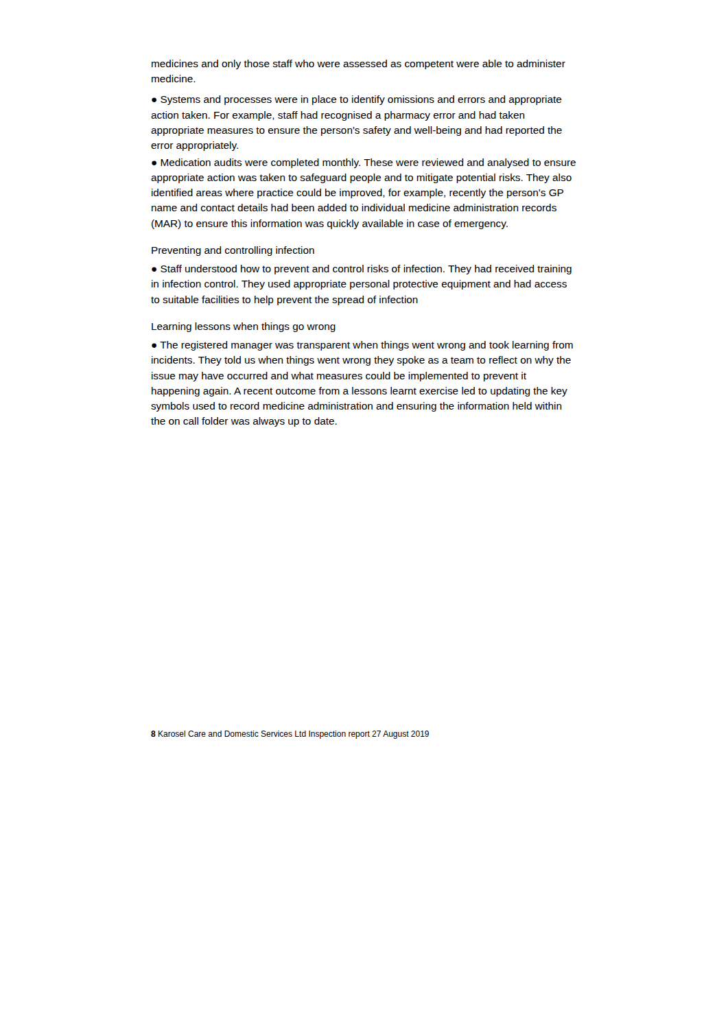medicines and only those staff who were assessed as competent were able to administer medicine.
● Systems and processes were in place to identify omissions and errors and appropriate action taken. For example, staff had recognised a pharmacy error and had taken appropriate measures to ensure the person's safety and well-being and had reported the error appropriately.
● Medication audits were completed monthly. These were reviewed and analysed to ensure appropriate action was taken to safeguard people and to mitigate potential risks. They also identified areas where practice could be improved, for example, recently the person's GP name and contact details had been added to individual medicine administration records (MAR) to ensure this information was quickly available in case of emergency.
Preventing and controlling infection
● Staff understood how to prevent and control risks of infection. They had received training in infection control. They used appropriate personal protective equipment and had access to suitable facilities to help prevent the spread of infection
Learning lessons when things go wrong
● The registered manager was transparent when things went wrong and took learning from incidents. They told us when things went wrong they spoke as a team to reflect on why the issue may have occurred and what measures could be implemented to prevent it happening again. A recent outcome from a lessons learnt exercise led to updating the key symbols used to record medicine administration and ensuring the information held within the on call folder was always up to date.
8 Karosel Care and Domestic Services Ltd Inspection report 27 August 2019